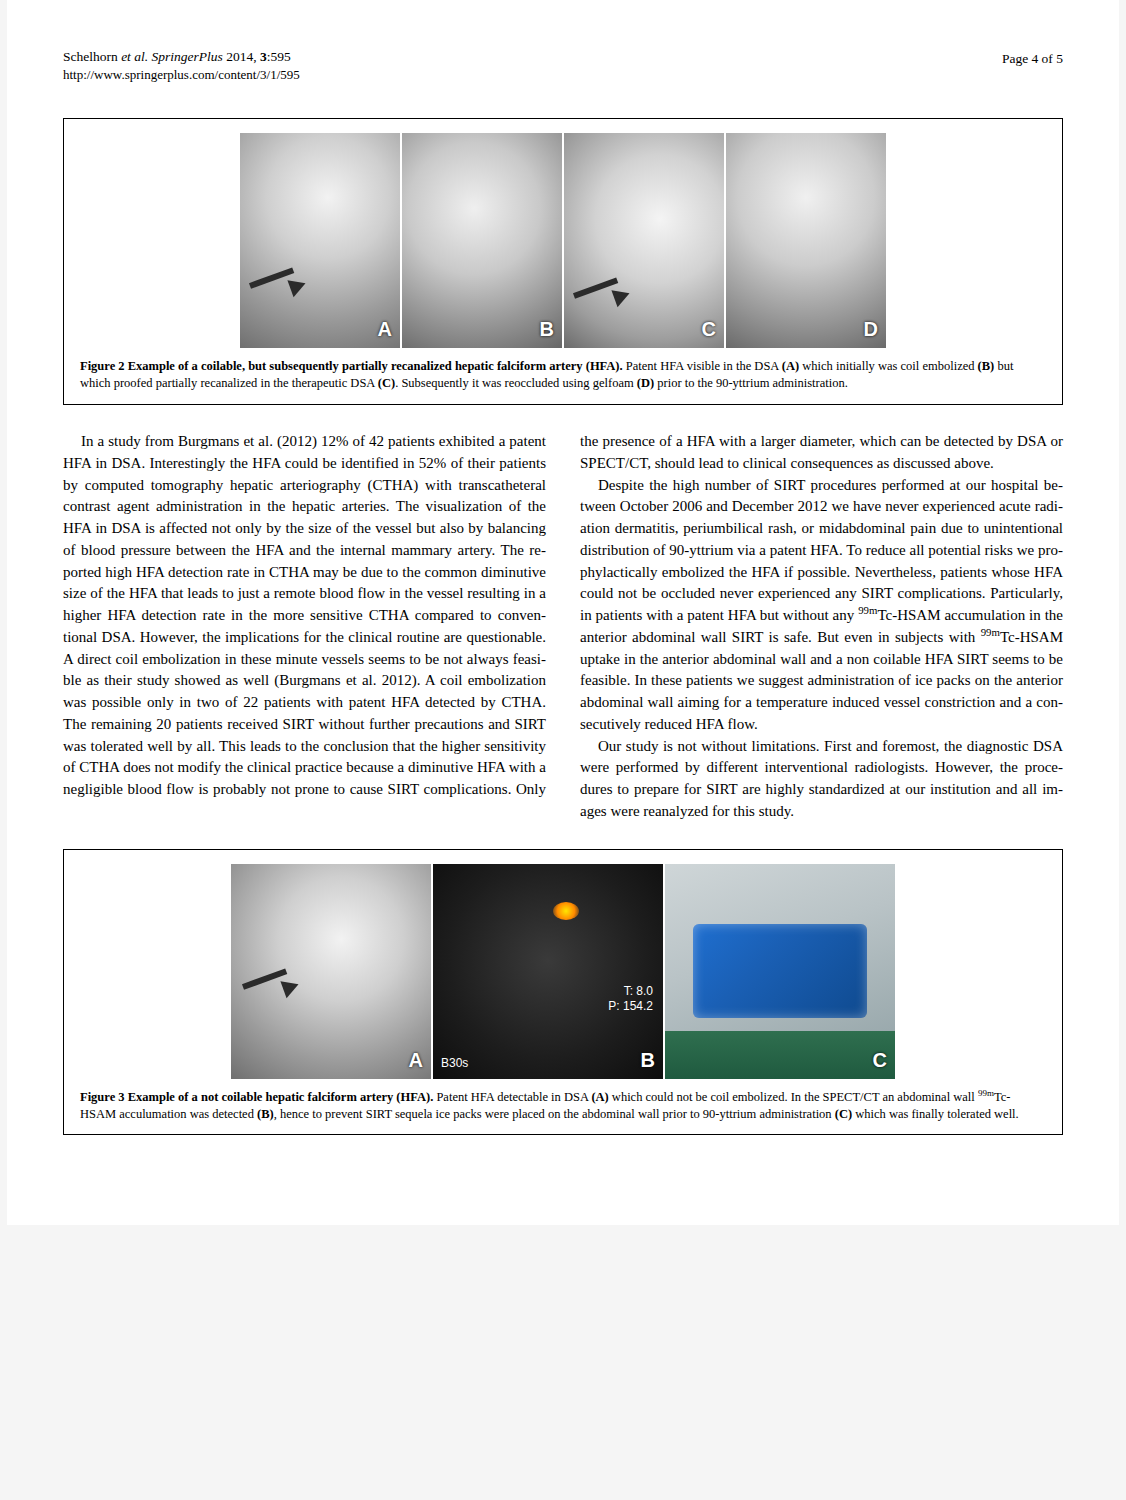Schelhorn et al. SpringerPlus 2014, 3:595
http://www.springerplus.com/content/3/1/595
Page 4 of 5
A
B
C
D
Figure 2 Example of a coilable, but subsequently partially recanalized hepatic falciform artery (HFA). Patent HFA visible in the DSA (A) which initially was coil embolized (B) but which proofed partially recanalized in the therapeutic DSA (C). Subsequently it was reoccluded using gelfoam (D) prior to the 90-yttrium administration.
In a study from Burgmans et al. (2012) 12% of 42 patients exhibited a patent HFA in DSA. Interestingly the HFA could be identified in 52% of their patients by computed tomography hepatic arteriography (CTHA) with transcatheteral contrast agent administration in the hepatic arteries. The visualization of the HFA in DSA is affected not only by the size of the vessel but also by balancing of blood pressure between the HFA and the internal mammary artery. The reported high HFA detection rate in CTHA may be due to the common diminutive size of the HFA that leads to just a remote blood flow in the vessel resulting in a higher HFA detection rate in the more sensitive CTHA compared to conventional DSA. However, the implications for the clinical routine are questionable. A direct coil embolization in these minute vessels seems to be not always feasible as their study showed as well (Burgmans et al. 2012). A coil embolization was possible only in two of 22 patients with patent HFA detected by CTHA. The remaining 20 patients received SIRT without further precautions and SIRT was tolerated well by all. This leads to the conclusion that the higher sensitivity of CTHA does not modify the clinical practice because a diminutive HFA with a negligible blood flow is probably not prone to cause SIRT complications. Only the presence of a HFA with a larger diameter, which can be detected by DSA or SPECT/CT, should lead to clinical consequences as discussed above.
Despite the high number of SIRT procedures performed at our hospital between October 2006 and December 2012 we have never experienced acute radiation dermatitis, periumbilical rash, or midabdominal pain due to unintentional distribution of 90-yttrium via a patent HFA. To reduce all potential risks we prophylactically embolized the HFA if possible. Nevertheless, patients whose HFA could not be occluded never experienced any SIRT complications. Particularly, in patients with a patent HFA but without any 99mTc-HSAM accumulation in the anterior abdominal wall SIRT is safe. But even in subjects with 99mTc-HSAM uptake in the anterior abdominal wall and a non coilable HFA SIRT seems to be feasible. In these patients we suggest administration of ice packs on the anterior abdominal wall aiming for a temperature induced vessel constriction and a consecutively reduced HFA flow.
Our study is not without limitations. First and foremost, the diagnostic DSA were performed by different interventional radiologists. However, the procedures to prepare for SIRT are highly standardized at our institution and all images were reanalyzed for this study.
A
T: 8.0
P: 154.2 B30s B
C
Figure 3 Example of a not coilable hepatic falciform artery (HFA). Patent HFA detectable in DSA (A) which could not be coil embolized. In the SPECT/CT an abdominal wall 99mTc-HSAM acculumation was detected (B), hence to prevent SIRT sequela ice packs were placed on the abdominal wall prior to 90-yttrium administration (C) which was finally tolerated well.